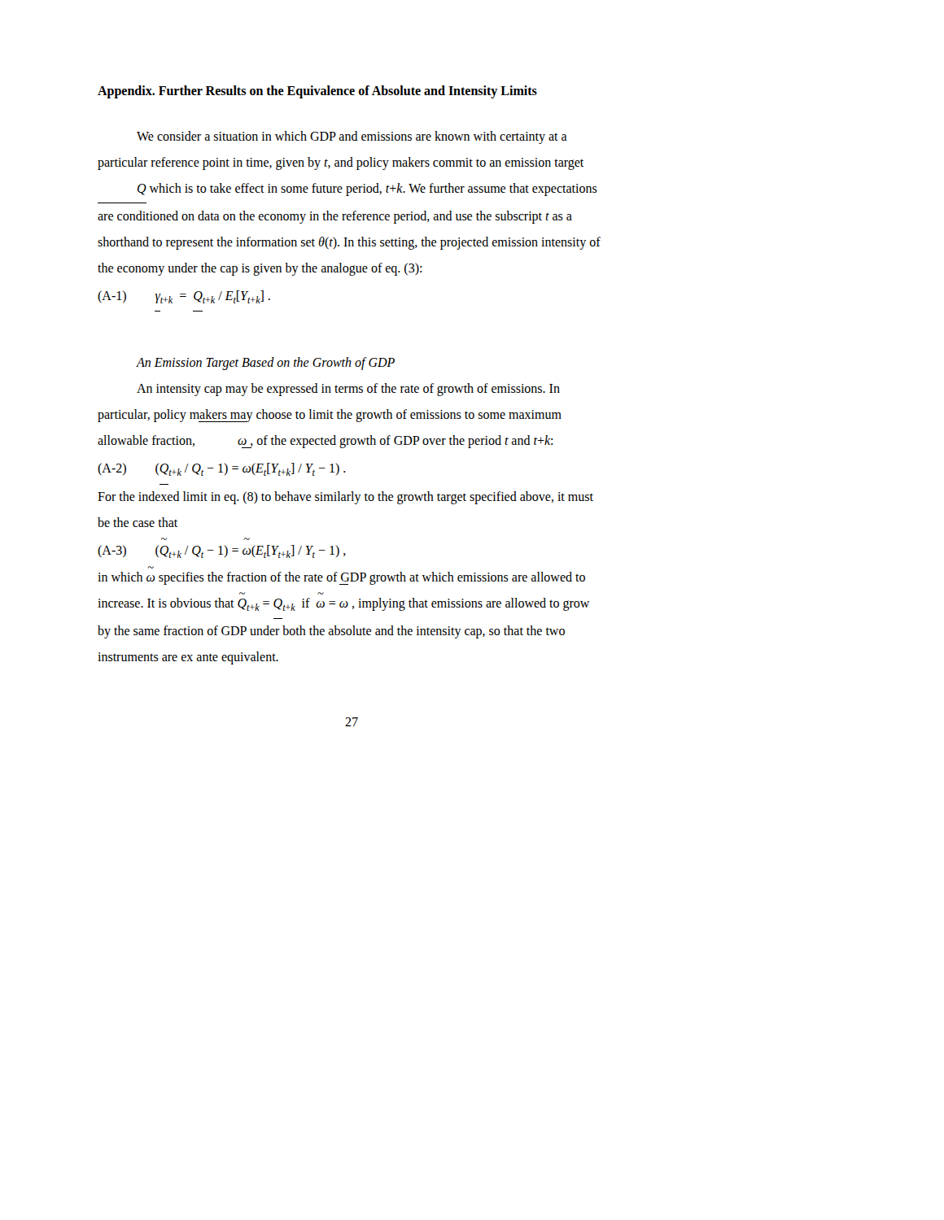Appendix. Further Results on the Equivalence of Absolute and Intensity Limits
We consider a situation in which GDP and emissions are known with certainty at a particular reference point in time, given by t, and policy makers commit to an emission target Q which is to take effect in some future period, t+k. We further assume that expectations are conditioned on data on the economy in the reference period, and use the subscript t as a shorthand to represent the information set θ(t). In this setting, the projected emission intensity of the economy under the cap is given by the analogue of eq. (3):
(A-1) γt+k = Qt+k / Et[Yt+k] .
An Emission Target Based on the Growth of GDP
An intensity cap may be expressed in terms of the rate of growth of emissions. In particular, policy makers may choose to limit the growth of emissions to some maximum allowable fraction, ω , of the expected growth of GDP over the period t and t+k:
(A-2)(Qt+k / Qt − 1) = ω(Et[Yt+k] / Yt − 1) .
For the indexed limit in eq. (8) to behave similarly to the growth target specified above, it must be the case that
(A-3)(~Qt+k / Qt − 1) = ~ω(Et[Yt+k] / Yt − 1) ,
in which ~ω specifies the fraction of the rate of GDP growth at which emissions are allowed to increase. It is obvious that ~Qt+k = Qt+k if ~ω = ω , implying that emissions are allowed to grow by the same fraction of GDP under both the absolute and the intensity cap, so that the two instruments are ex ante equivalent.
27